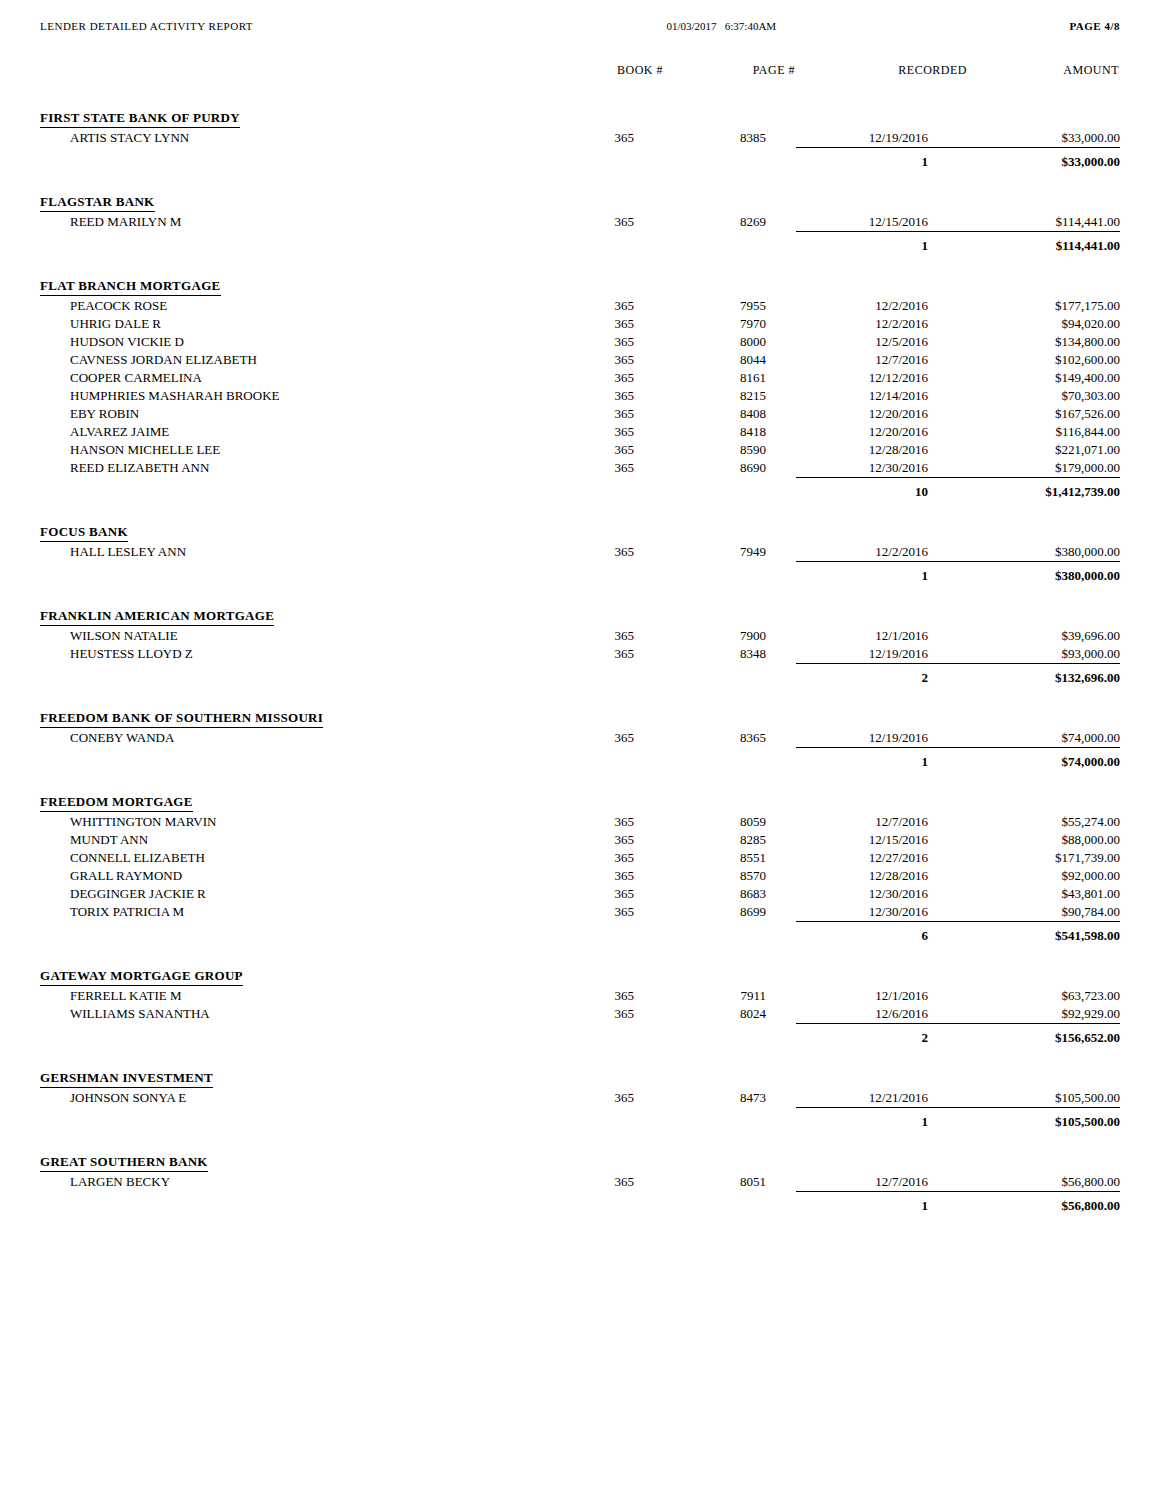LENDER DETAILED ACTIVITY REPORT
01/03/2017 6:37:40AM
PAGE 4/8
| | BOOK # | PAGE # | RECORDED | AMOUNT |
| --- | --- | --- | --- | --- |
| FIRST STATE BANK OF PURDY |
| ARTIS STACY LYNN | 365 | 8385 | 12/19/2016 | $33,000.00 |
| | | | 1 | $33,000.00 |
| FLAGSTAR BANK |
| REED MARILYN M | 365 | 8269 | 12/15/2016 | $114,441.00 |
| | | | 1 | $114,441.00 |
| FLAT BRANCH MORTGAGE |
| PEACOCK ROSE | 365 | 7955 | 12/2/2016 | $177,175.00 |
| UHRIG DALE R | 365 | 7970 | 12/2/2016 | $94,020.00 |
| HUDSON VICKIE D | 365 | 8000 | 12/5/2016 | $134,800.00 |
| CAVNESS JORDAN ELIZABETH | 365 | 8044 | 12/7/2016 | $102,600.00 |
| COOPER CARMELINA | 365 | 8161 | 12/12/2016 | $149,400.00 |
| HUMPHRIES MASHARAH BROOKE | 365 | 8215 | 12/14/2016 | $70,303.00 |
| EBY ROBIN | 365 | 8408 | 12/20/2016 | $167,526.00 |
| ALVAREZ JAIME | 365 | 8418 | 12/20/2016 | $116,844.00 |
| HANSON MICHELLE LEE | 365 | 8590 | 12/28/2016 | $221,071.00 |
| REED ELIZABETH ANN | 365 | 8690 | 12/30/2016 | $179,000.00 |
| | | | 10 | $1,412,739.00 |
| FOCUS BANK |
| HALL LESLEY ANN | 365 | 7949 | 12/2/2016 | $380,000.00 |
| | | | 1 | $380,000.00 |
| FRANKLIN AMERICAN MORTGAGE |
| WILSON NATALIE | 365 | 7900 | 12/1/2016 | $39,696.00 |
| HEUSTESS LLOYD Z | 365 | 8348 | 12/19/2016 | $93,000.00 |
| | | | 2 | $132,696.00 |
| FREEDOM BANK OF SOUTHERN MISSOURI |
| CONEBY WANDA | 365 | 8365 | 12/19/2016 | $74,000.00 |
| | | | 1 | $74,000.00 |
| FREEDOM MORTGAGE |
| WHITTINGTON MARVIN | 365 | 8059 | 12/7/2016 | $55,274.00 |
| MUNDT ANN | 365 | 8285 | 12/15/2016 | $88,000.00 |
| CONNELL ELIZABETH | 365 | 8551 | 12/27/2016 | $171,739.00 |
| GRALL RAYMOND | 365 | 8570 | 12/28/2016 | $92,000.00 |
| DEGGINGER JACKIE R | 365 | 8683 | 12/30/2016 | $43,801.00 |
| TORIX PATRICIA M | 365 | 8699 | 12/30/2016 | $90,784.00 |
| | | | 6 | $541,598.00 |
| GATEWAY MORTGAGE GROUP |
| FERRELL KATIE M | 365 | 7911 | 12/1/2016 | $63,723.00 |
| WILLIAMS SANANTHA | 365 | 8024 | 12/6/2016 | $92,929.00 |
| | | | 2 | $156,652.00 |
| GERSHMAN INVESTMENT |
| JOHNSON SONYA E | 365 | 8473 | 12/21/2016 | $105,500.00 |
| | | | 1 | $105,500.00 |
| GREAT SOUTHERN BANK |
| LARGEN BECKY | 365 | 8051 | 12/7/2016 | $56,800.00 |
| | | | 1 | $56,800.00 |